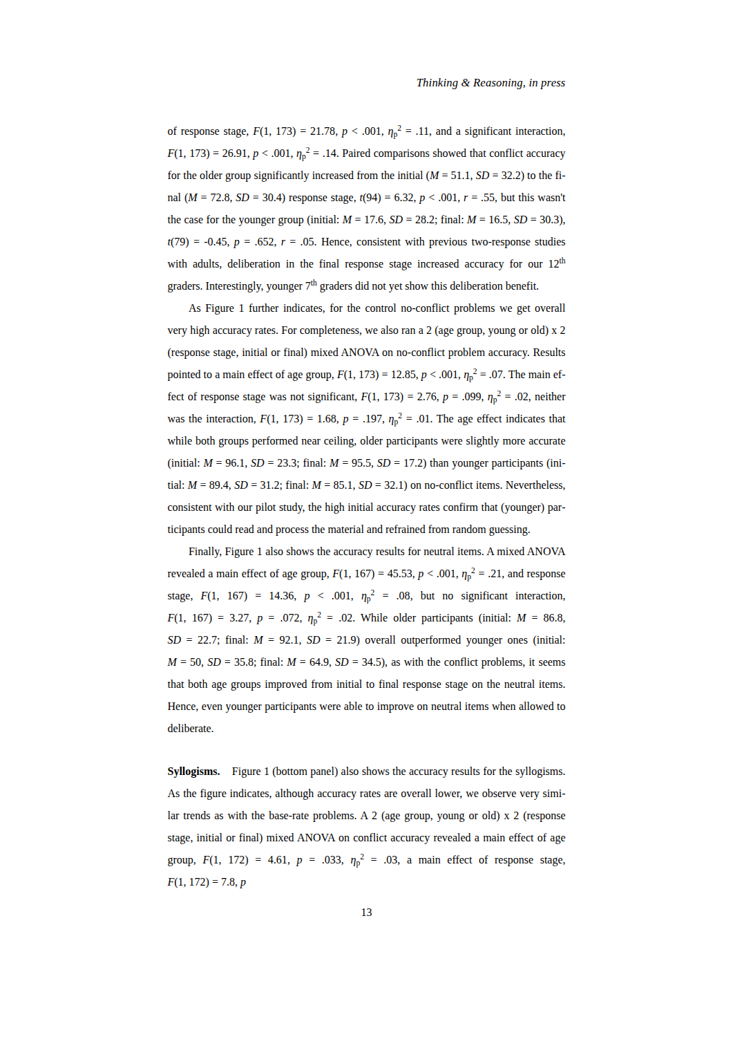Thinking & Reasoning, in press
of response stage, F(1, 173) = 21.78, p < .001, ηp2 = .11, and a significant interaction, F(1, 173) = 26.91, p < .001, ηp2 = .14. Paired comparisons showed that conflict accuracy for the older group significantly increased from the initial (M = 51.1, SD = 32.2) to the final (M = 72.8, SD = 30.4) response stage, t(94) = 6.32, p < .001, r = .55, but this wasn't the case for the younger group (initial: M = 17.6, SD = 28.2; final: M = 16.5, SD = 30.3), t(79) = -0.45, p = .652, r = .05. Hence, consistent with previous two-response studies with adults, deliberation in the final response stage increased accuracy for our 12th graders. Interestingly, younger 7th graders did not yet show this deliberation benefit.
As Figure 1 further indicates, for the control no-conflict problems we get overall very high accuracy rates. For completeness, we also ran a 2 (age group, young or old) x 2 (response stage, initial or final) mixed ANOVA on no-conflict problem accuracy. Results pointed to a main effect of age group, F(1, 173) = 12.85, p < .001, ηp2 = .07. The main effect of response stage was not significant, F(1, 173) = 2.76, p = .099, ηp2 = .02, neither was the interaction, F(1, 173) = 1.68, p = .197, ηp2 = .01. The age effect indicates that while both groups performed near ceiling, older participants were slightly more accurate (initial: M = 96.1, SD = 23.3; final: M = 95.5, SD = 17.2) than younger participants (initial: M = 89.4, SD = 31.2; final: M = 85.1, SD = 32.1) on no-conflict items. Nevertheless, consistent with our pilot study, the high initial accuracy rates confirm that (younger) participants could read and process the material and refrained from random guessing.
Finally, Figure 1 also shows the accuracy results for neutral items. A mixed ANOVA revealed a main effect of age group, F(1, 167) = 45.53, p < .001, ηp2 = .21, and response stage, F(1, 167) = 14.36, p < .001, ηp2 = .08, but no significant interaction, F(1, 167) = 3.27, p = .072, ηp2 = .02. While older participants (initial: M = 86.8, SD = 22.7; final: M = 92.1, SD = 21.9) overall outperformed younger ones (initial: M = 50, SD = 35.8; final: M = 64.9, SD = 34.5), as with the conflict problems, it seems that both age groups improved from initial to final response stage on the neutral items. Hence, even younger participants were able to improve on neutral items when allowed to deliberate.
Syllogisms. Figure 1 (bottom panel) also shows the accuracy results for the syllogisms. As the figure indicates, although accuracy rates are overall lower, we observe very similar trends as with the base-rate problems. A 2 (age group, young or old) x 2 (response stage, initial or final) mixed ANOVA on conflict accuracy revealed a main effect of age group, F(1, 172) = 4.61, p = .033, ηp2 = .03, a main effect of response stage, F(1, 172) = 7.8, p
13